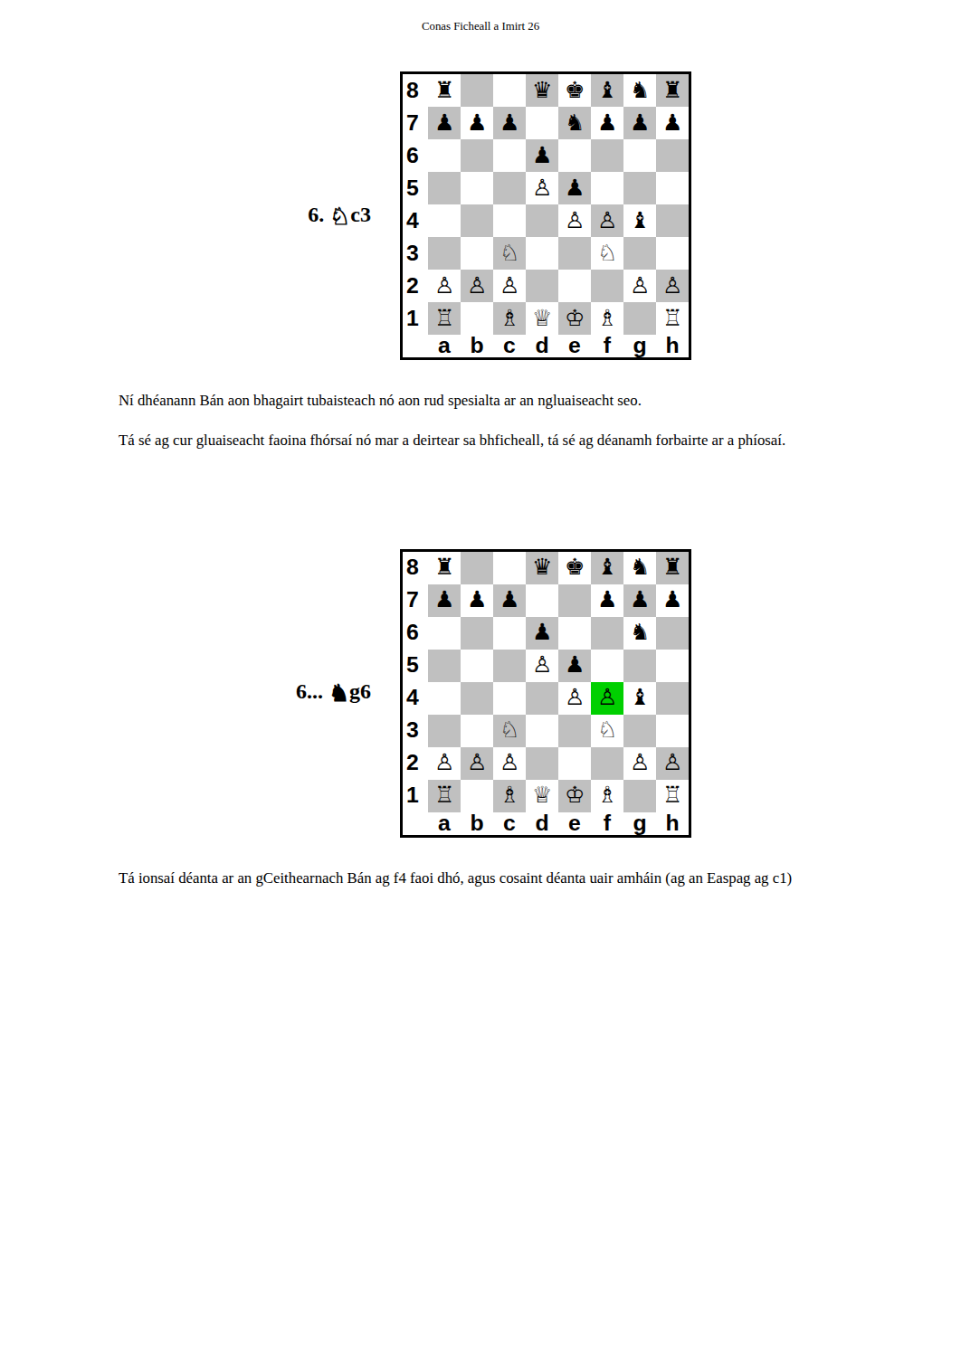Conas Ficheall a Imirt 26
6. ♘c3
| 8 | ♜ | | | ♛ | ♚ | ♝ | ♞ | ♜ |
| 7 | ♟ | ♟ | ♟ | | ♞ | ♟ | ♟ | ♟ |
| 6 | | | | ♟ | | | | |
| 5 | | | | ♙ | ♟ | | | |
| 4 | | | | | ♙ | ♙ | ♝ | |
| 3 | | | ♘ | | | ♘ | | |
| 2 | ♙ | ♙ | ♙ | | | | ♙ | ♙ |
| 1 | ♖ | | ♗ | ♕ | ♔ | ♗ | | ♖ |
| | a | b | c | d | e | f | g | h |
Ní dhéanann Bán aon bhagairt tubaisteach nó aon rud spesialta ar an ngluaiseacht seo.
Tá sé ag cur gluaiseacht faoina fhórsaí nó mar a deirtear sa bhficheall, tá sé ag déanamh forbairte ar a phíosaí.
6... ♞g6
| 8 | ♜ | | | ♛ | ♚ | ♝ | ♞ | ♜ |
| 7 | ♟ | ♟ | ♟ | | | ♟ | ♟ | ♟ |
| 6 | | | | ♟ | | | ♞ | |
| 5 | | | | ♙ | ♟ | | | |
| 4 | | | | | ♙ | ♙ | ♝ | |
| 3 | | | ♘ | | | ♘ | | |
| 2 | ♙ | ♙ | ♙ | | | | ♙ | ♙ |
| 1 | ♖ | | ♗ | ♕ | ♔ | ♗ | | ♖ |
| | a | b | c | d | e | f | g | h |
Tá ionsaí déanta ar an gCeithearnach Bán ag f4 faoi dhó, agus cosaint déanta uair amháin (ag an Easpag ag c1)